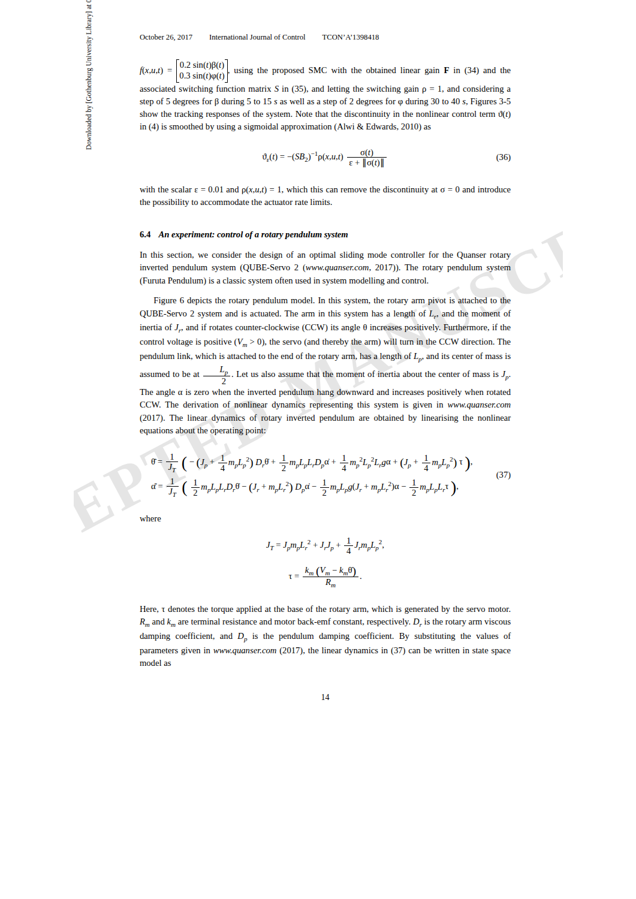ACCEPTED MANUSCRIPT
October 26, 2017 International Journal of Control TCON’A’1398418
Downloaded by [Gothenburg University Library] at 08:44 03 November 2017
f(x,u,t) = 0.2 sin(t)β(t)
0.3 sin(t)φ(t), using the proposed SMC with the obtained linear gain F in (34) and the associated switching function matrix S in (35), and letting the switching gain ρ = 1, and considering a step of 5 degrees for β during 5 to 15 s as well as a step of 2 degrees for φ during 30 to 40 s, Figures 3-5 show the tracking responses of the system. Note that the discontinuity in the nonlinear control term ϑ(t) in (4) is smoothed by using a sigmoidal approximation (Alwi & Edwards, 2010) as
ϑε(t) = −(SB 2)−1ρ(x,u,t) σ(t) ε + ∥σ(t)∥ (36)
with the scalar ε = 0.01 and ρ(x,u,t) = 1, which this can remove the discontinuity at σ = 0 and introduce the possibility to accommodate the actuator rate limits.
6.4 An experiment: control of a rotary pendulum system
In this section, we consider the design of an optimal sliding mode controller for the Quanser rotary inverted pendulum system (QUBE-Servo 2 (www.quanser.com, 2017)). The rotary pendulum system (Furuta Pendulum) is a classic system often used in system modelling and control.
Figure 6 depicts the rotary pendulum model. In this system, the rotary arm pivot is attached to the QUBE-Servo 2 system and is actuated. The arm in this system has a length of Lr, and the moment of inertia of Jr, and if rotates counter-clockwise (CCW) its angle θ increases positively. Furthermore, if the control voltage is positive (Vm > 0), the servo (and thereby the arm) will turn in the CCW direction. The pendulum link, which is attached to the end of the rotary arm, has a length of Lp, and its center of mass is assumed to be at Lp 2. Let us also assume that the moment of inertia about the center of mass is Jp. The angle α is zero when the inverted pendulum hang downward and increases positively when rotated CCW. The derivation of nonlinear dynamics representing this system is given in www.quanser.com (2017). The linear dynamics of rotary inverted pendulum are obtained by linearising the nonlinear equations about the operating point:
θ̈̇ = 1 JT ( − (Jp + 14 mp Lp 2) Drθ̇ + 12 mp Lp Lr Dpα̇ + 14 mp 2 Lp 2 Lrgα + (Jp + 14 mp Lp 2) τ ), α̈̇ = 1 JT ( 12 mp Lp Lr Drθ̇ − (Jr + mp Lr 2) Dpα̇ − 12 mp Lpg(Jr + mp Lr 2)α − 12 mp Lp Lrτ ),
(37)
where
JT = Jpmp Lr 2 + Jr Jp + 14 Jrmp Lp 2,
τ = km (Vm − kmθ̇) Rm .
Here, τ denotes the torque applied at the base of the rotary arm, which is generated by the servo motor. Rm and km are terminal resistance and motor back-emf constant, respectively. Dr is the rotary arm viscous damping coefficient, and Dp is the pendulum damping coefficient. By substituting the values of parameters given in www.quanser.com (2017), the linear dynamics in (37) can be written in state space model as
14